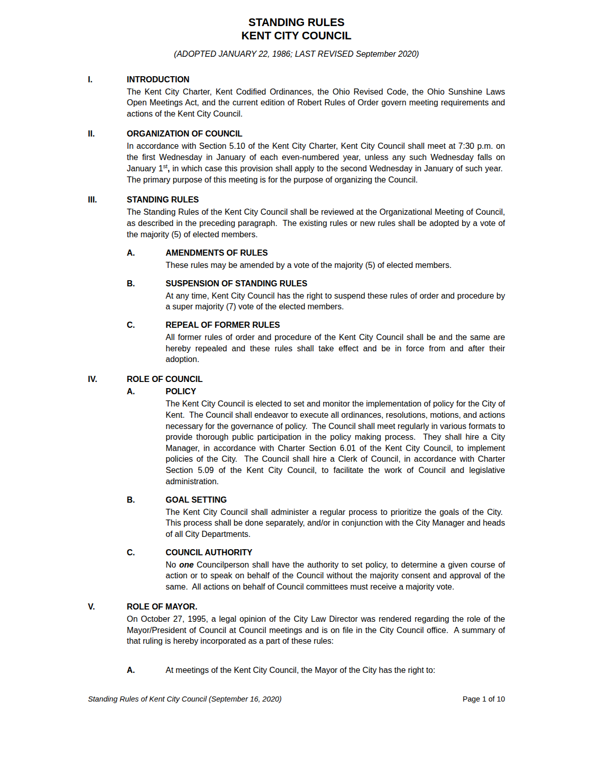STANDING RULES
KENT CITY COUNCIL
(ADOPTED JANUARY 22, 1986; LAST REVISED September 2020)
I.
INTRODUCTION
The Kent City Charter, Kent Codified Ordinances, the Ohio Revised Code, the Ohio Sunshine Laws Open Meetings Act, and the current edition of Robert Rules of Order govern meeting requirements and actions of the Kent City Council.
II.
ORGANIZATION OF COUNCIL
In accordance with Section 5.10 of the Kent City Charter, Kent City Council shall meet at 7:30 p.m. on the first Wednesday in January of each even-numbered year, unless any such Wednesday falls on January 1st, in which case this provision shall apply to the second Wednesday in January of such year. The primary purpose of this meeting is for the purpose of organizing the Council.
III.
STANDING RULES
The Standing Rules of the Kent City Council shall be reviewed at the Organizational Meeting of Council, as described in the preceding paragraph. The existing rules or new rules shall be adopted by a vote of the majority (5) of elected members.
A.
AMENDMENTS OF RULES
These rules may be amended by a vote of the majority (5) of elected members.
B.
SUSPENSION OF STANDING RULES
At any time, Kent City Council has the right to suspend these rules of order and procedure by a super majority (7) vote of the elected members.
C.
REPEAL OF FORMER RULES
All former rules of order and procedure of the Kent City Council shall be and the same are hereby repealed and these rules shall take effect and be in force from and after their adoption.
IV.
ROLE OF COUNCIL
A.
POLICY
The Kent City Council is elected to set and monitor the implementation of policy for the City of Kent. The Council shall endeavor to execute all ordinances, resolutions, motions, and actions necessary for the governance of policy. The Council shall meet regularly in various formats to provide thorough public participation in the policy making process. They shall hire a City Manager, in accordance with Charter Section 6.01 of the Kent City Council, to implement policies of the City. The Council shall hire a Clerk of Council, in accordance with Charter Section 5.09 of the Kent City Council, to facilitate the work of Council and legislative administration.
B.
GOAL SETTING
The Kent City Council shall administer a regular process to prioritize the goals of the City. This process shall be done separately, and/or in conjunction with the City Manager and heads of all City Departments.
C.
COUNCIL AUTHORITY
No one Councilperson shall have the authority to set policy, to determine a given course of action or to speak on behalf of the Council without the majority consent and approval of the same. All actions on behalf of Council committees must receive a majority vote.
V.
ROLE OF MAYOR.
On October 27, 1995, a legal opinion of the City Law Director was rendered regarding the role of the Mayor/President of Council at Council meetings and is on file in the City Council office. A summary of that ruling is hereby incorporated as a part of these rules:
A.
At meetings of the Kent City Council, the Mayor of the City has the right to:
Standing Rules of Kent City Council (September 16, 2020)
Page 1 of 10